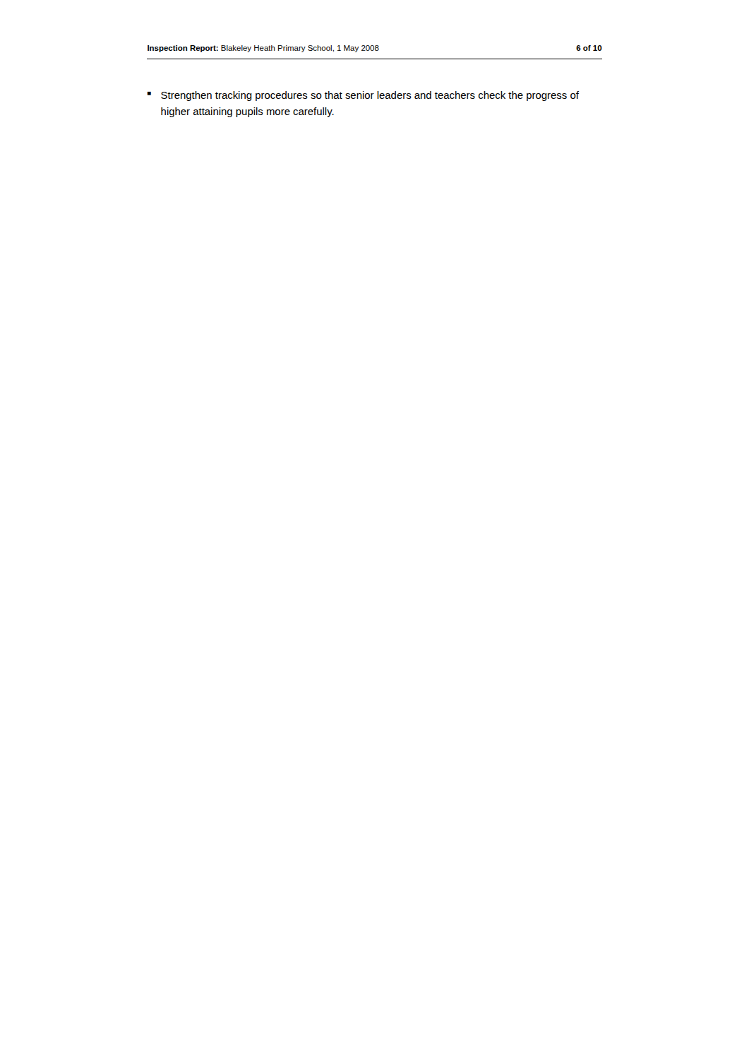Inspection Report: Blakeley Heath Primary School, 1 May 2008
6 of 10
Strengthen tracking procedures so that senior leaders and teachers check the progress of higher attaining pupils more carefully.